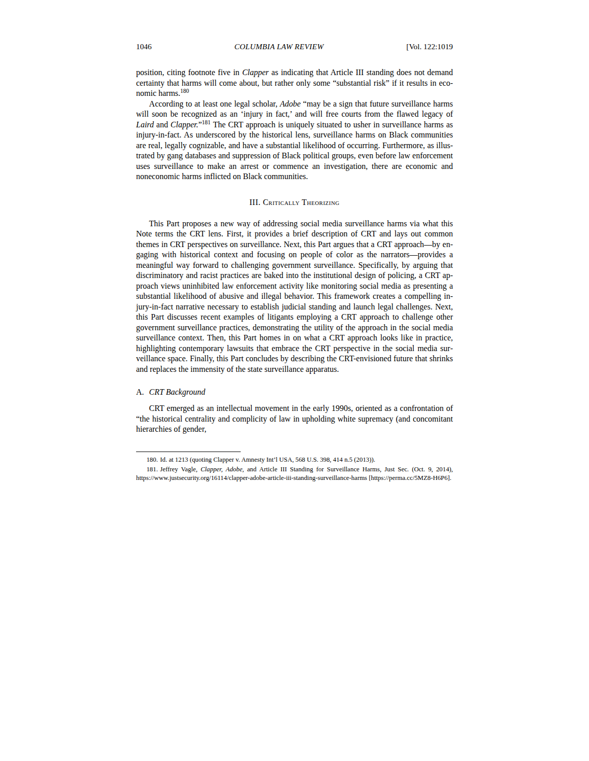1046 COLUMBIA LAW REVIEW [Vol. 122:1019
position, citing footnote five in Clapper as indicating that Article III standing does not demand certainty that harms will come about, but rather only some “substantial risk” if it results in economic harms.180
According to at least one legal scholar, Adobe “may be a sign that future surveillance harms will soon be recognized as an ‘injury in fact,’ and will free courts from the flawed legacy of Laird and Clapper.”181 The CRT approach is uniquely situated to usher in surveillance harms as injury-in-fact. As underscored by the historical lens, surveillance harms on Black communities are real, legally cognizable, and have a substantial likelihood of occurring. Furthermore, as illustrated by gang databases and suppression of Black political groups, even before law enforcement uses surveillance to make an arrest or commence an investigation, there are economic and noneconomic harms inflicted on Black communities.
III. Critically Theorizing
This Part proposes a new way of addressing social media surveillance harms via what this Note terms the CRT lens. First, it provides a brief description of CRT and lays out common themes in CRT perspectives on surveillance. Next, this Part argues that a CRT approach—by engaging with historical context and focusing on people of color as the narrators—provides a meaningful way forward to challenging government surveillance. Specifically, by arguing that discriminatory and racist practices are baked into the institutional design of policing, a CRT approach views uninhibited law enforcement activity like monitoring social media as presenting a substantial likelihood of abusive and illegal behavior. This framework creates a compelling injury-in-fact narrative necessary to establish judicial standing and launch legal challenges. Next, this Part discusses recent examples of litigants employing a CRT approach to challenge other government surveillance practices, demonstrating the utility of the approach in the social media surveillance context. Then, this Part homes in on what a CRT approach looks like in practice, highlighting contemporary lawsuits that embrace the CRT perspective in the social media surveillance space. Finally, this Part concludes by describing the CRT-envisioned future that shrinks and replaces the immensity of the state surveillance apparatus.
A. CRT Background
CRT emerged as an intellectual movement in the early 1990s, oriented as a confrontation of “the historical centrality and complicity of law in upholding white supremacy (and concomitant hierarchies of gender,
180. Id. at 1213 (quoting Clapper v. Amnesty Int’l USA, 568 U.S. 398, 414 n.5 (2013)).
181. Jeffrey Vagle, Clapper, Adobe, and Article III Standing for Surveillance Harms, Just Sec. (Oct. 9, 2014), https://www.justsecurity.org/16114/clapper-adobe-article-iii-standing-surveillance-harms [https://perma.cc/5MZ8-H6P6].